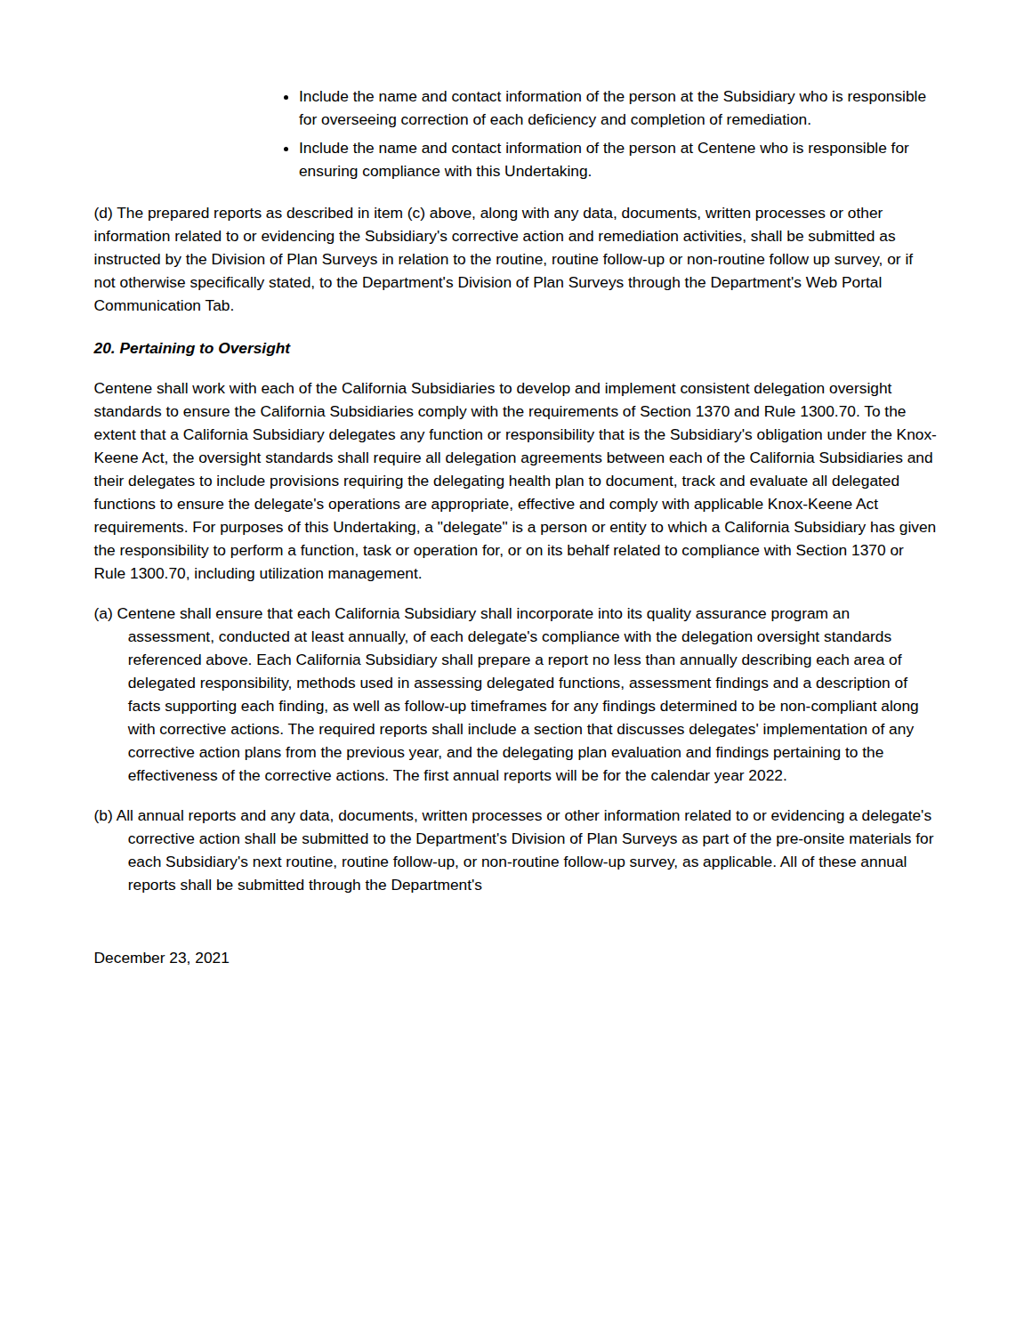Include the name and contact information of the person at the Subsidiary who is responsible for overseeing correction of each deficiency and completion of remediation.
Include the name and contact information of the person at Centene who is responsible for ensuring compliance with this Undertaking.
(d) The prepared reports as described in item (c) above, along with any data, documents, written processes or other information related to or evidencing the Subsidiary's corrective action and remediation activities, shall be submitted as instructed by the Division of Plan Surveys in relation to the routine, routine follow-up or non-routine follow up survey, or if not otherwise specifically stated, to the Department's Division of Plan Surveys through the Department's Web Portal Communication Tab.
20. Pertaining to Oversight
Centene shall work with each of the California Subsidiaries to develop and implement consistent delegation oversight standards to ensure the California Subsidiaries comply with the requirements of Section 1370 and Rule 1300.70. To the extent that a California Subsidiary delegates any function or responsibility that is the Subsidiary's obligation under the Knox-Keene Act, the oversight standards shall require all delegation agreements between each of the California Subsidiaries and their delegates to include provisions requiring the delegating health plan to document, track and evaluate all delegated functions to ensure the delegate's operations are appropriate, effective and comply with applicable Knox-Keene Act requirements. For purposes of this Undertaking, a "delegate" is a person or entity to which a California Subsidiary has given the responsibility to perform a function, task or operation for, or on its behalf related to compliance with Section 1370 or Rule 1300.70, including utilization management.
(a) Centene shall ensure that each California Subsidiary shall incorporate into its quality assurance program an assessment, conducted at least annually, of each delegate's compliance with the delegation oversight standards referenced above. Each California Subsidiary shall prepare a report no less than annually describing each area of delegated responsibility, methods used in assessing delegated functions, assessment findings and a description of facts supporting each finding, as well as follow-up timeframes for any findings determined to be non-compliant along with corrective actions. The required reports shall include a section that discusses delegates' implementation of any corrective action plans from the previous year, and the delegating plan evaluation and findings pertaining to the effectiveness of the corrective actions. The first annual reports will be for the calendar year 2022.
(b) All annual reports and any data, documents, written processes or other information related to or evidencing a delegate's corrective action shall be submitted to the Department's Division of Plan Surveys as part of the pre-onsite materials for each Subsidiary's next routine, routine follow-up, or non-routine follow-up survey, as applicable. All of these annual reports shall be submitted through the Department's
December 23, 2021